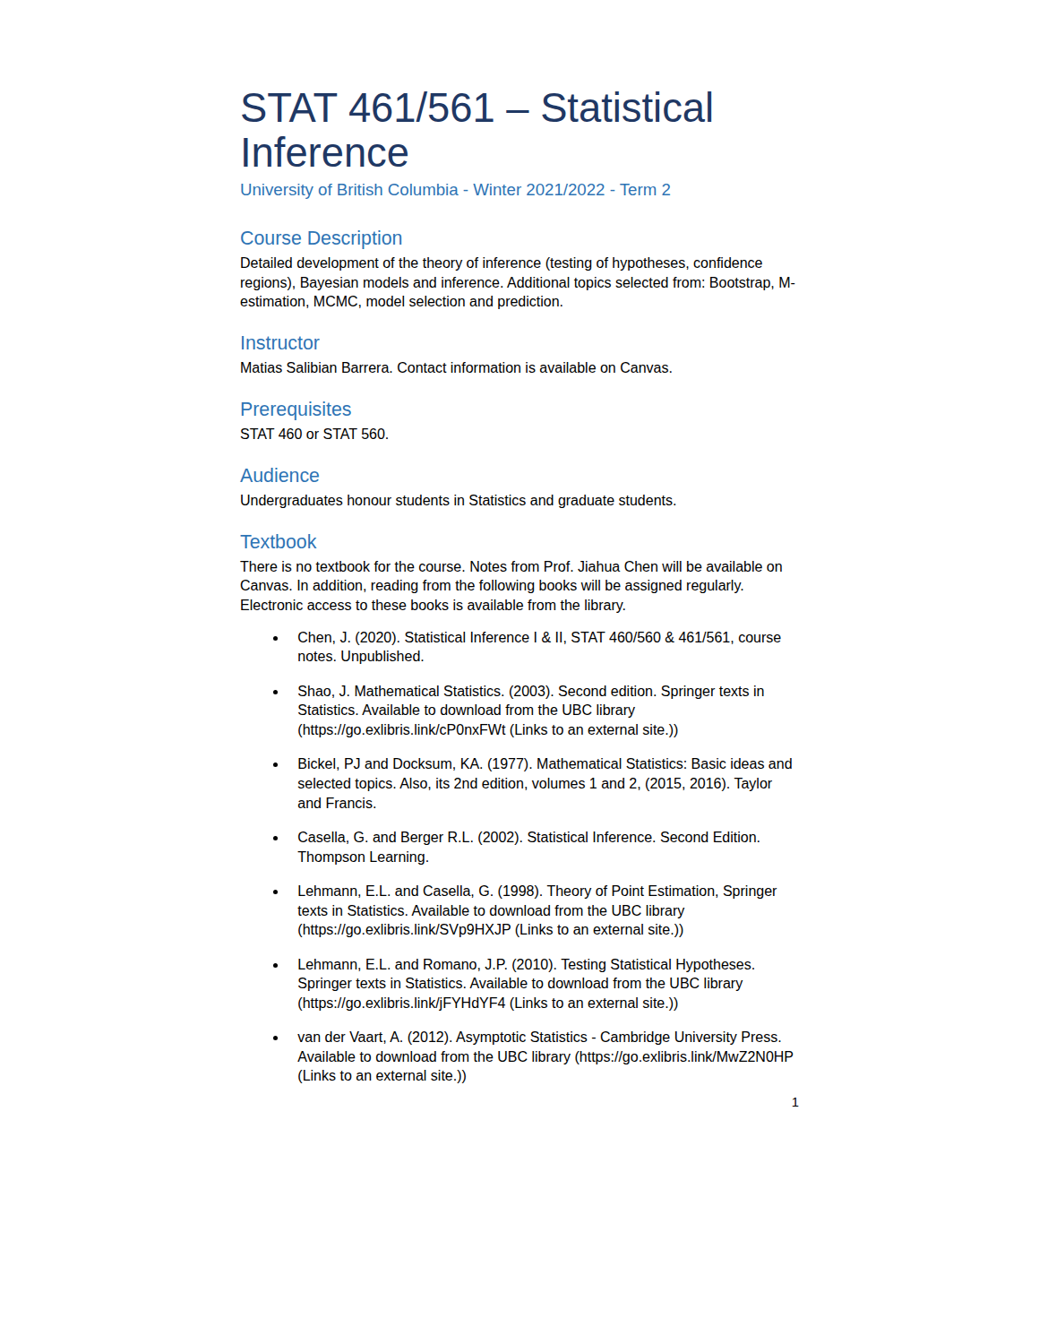STAT 461/561 – Statistical Inference
University of British Columbia - Winter 2021/2022 - Term 2
Course Description
Detailed development of the theory of inference (testing of hypotheses, confidence regions), Bayesian models and inference. Additional topics selected from: Bootstrap, M-estimation, MCMC, model selection and prediction.
Instructor
Matias Salibian Barrera. Contact information is available on Canvas.
Prerequisites
STAT 460 or STAT 560.
Audience
Undergraduates honour students in Statistics and graduate students.
Textbook
There is no textbook for the course. Notes from Prof. Jiahua Chen will be available on Canvas. In addition, reading from the following books will be assigned regularly. Electronic access to these books is available from the library.
Chen, J. (2020). Statistical Inference I & II, STAT 460/560 & 461/561, course notes. Unpublished.
Shao, J. Mathematical Statistics. (2003). Second edition. Springer texts in Statistics. Available to download from the UBC library (https://go.exlibris.link/cP0nxFWt (Links to an external site.))
Bickel, PJ and Docksum, KA. (1977). Mathematical Statistics: Basic ideas and selected topics. Also, its 2nd edition, volumes 1 and 2, (2015, 2016). Taylor and Francis.
Casella, G. and Berger R.L. (2002). Statistical Inference. Second Edition. Thompson Learning.
Lehmann, E.L. and Casella, G. (1998). Theory of Point Estimation, Springer texts in Statistics. Available to download from the UBC library (https://go.exlibris.link/SVp9HXJP (Links to an external site.))
Lehmann, E.L. and Romano, J.P. (2010). Testing Statistical Hypotheses. Springer texts in Statistics. Available to download from the UBC library (https://go.exlibris.link/jFYHdYF4 (Links to an external site.))
van der Vaart, A. (2012). Asymptotic Statistics - Cambridge University Press. Available to download from the UBC library (https://go.exlibris.link/MwZ2N0HP (Links to an external site.))
1